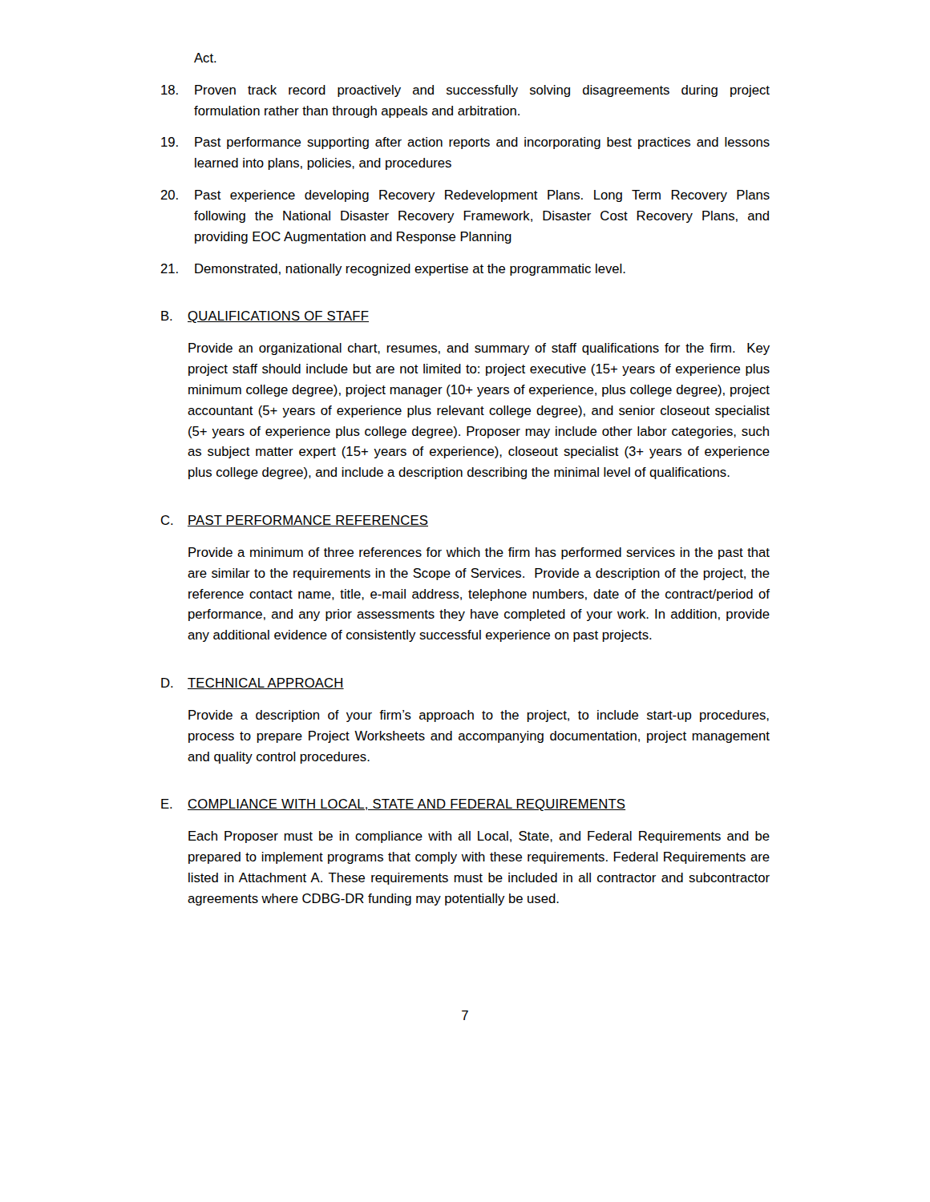Act.
18. Proven track record proactively and successfully solving disagreements during project formulation rather than through appeals and arbitration.
19. Past performance supporting after action reports and incorporating best practices and lessons learned into plans, policies, and procedures
20. Past experience developing Recovery Redevelopment Plans. Long Term Recovery Plans following the National Disaster Recovery Framework, Disaster Cost Recovery Plans, and providing EOC Augmentation and Response Planning
21. Demonstrated, nationally recognized expertise at the programmatic level.
B. QUALIFICATIONS OF STAFF
Provide an organizational chart, resumes, and summary of staff qualifications for the firm. Key project staff should include but are not limited to: project executive (15+ years of experience plus minimum college degree), project manager (10+ years of experience, plus college degree), project accountant (5+ years of experience plus relevant college degree), and senior closeout specialist (5+ years of experience plus college degree). Proposer may include other labor categories, such as subject matter expert (15+ years of experience), closeout specialist (3+ years of experience plus college degree), and include a description describing the minimal level of qualifications.
C. PAST PERFORMANCE REFERENCES
Provide a minimum of three references for which the firm has performed services in the past that are similar to the requirements in the Scope of Services. Provide a description of the project, the reference contact name, title, e-mail address, telephone numbers, date of the contract/period of performance, and any prior assessments they have completed of your work. In addition, provide any additional evidence of consistently successful experience on past projects.
D. TECHNICAL APPROACH
Provide a description of your firm’s approach to the project, to include start-up procedures, process to prepare Project Worksheets and accompanying documentation, project management and quality control procedures.
E. COMPLIANCE WITH LOCAL, STATE AND FEDERAL REQUIREMENTS
Each Proposer must be in compliance with all Local, State, and Federal Requirements and be prepared to implement programs that comply with these requirements. Federal Requirements are listed in Attachment A. These requirements must be included in all contractor and subcontractor agreements where CDBG-DR funding may potentially be used.
7